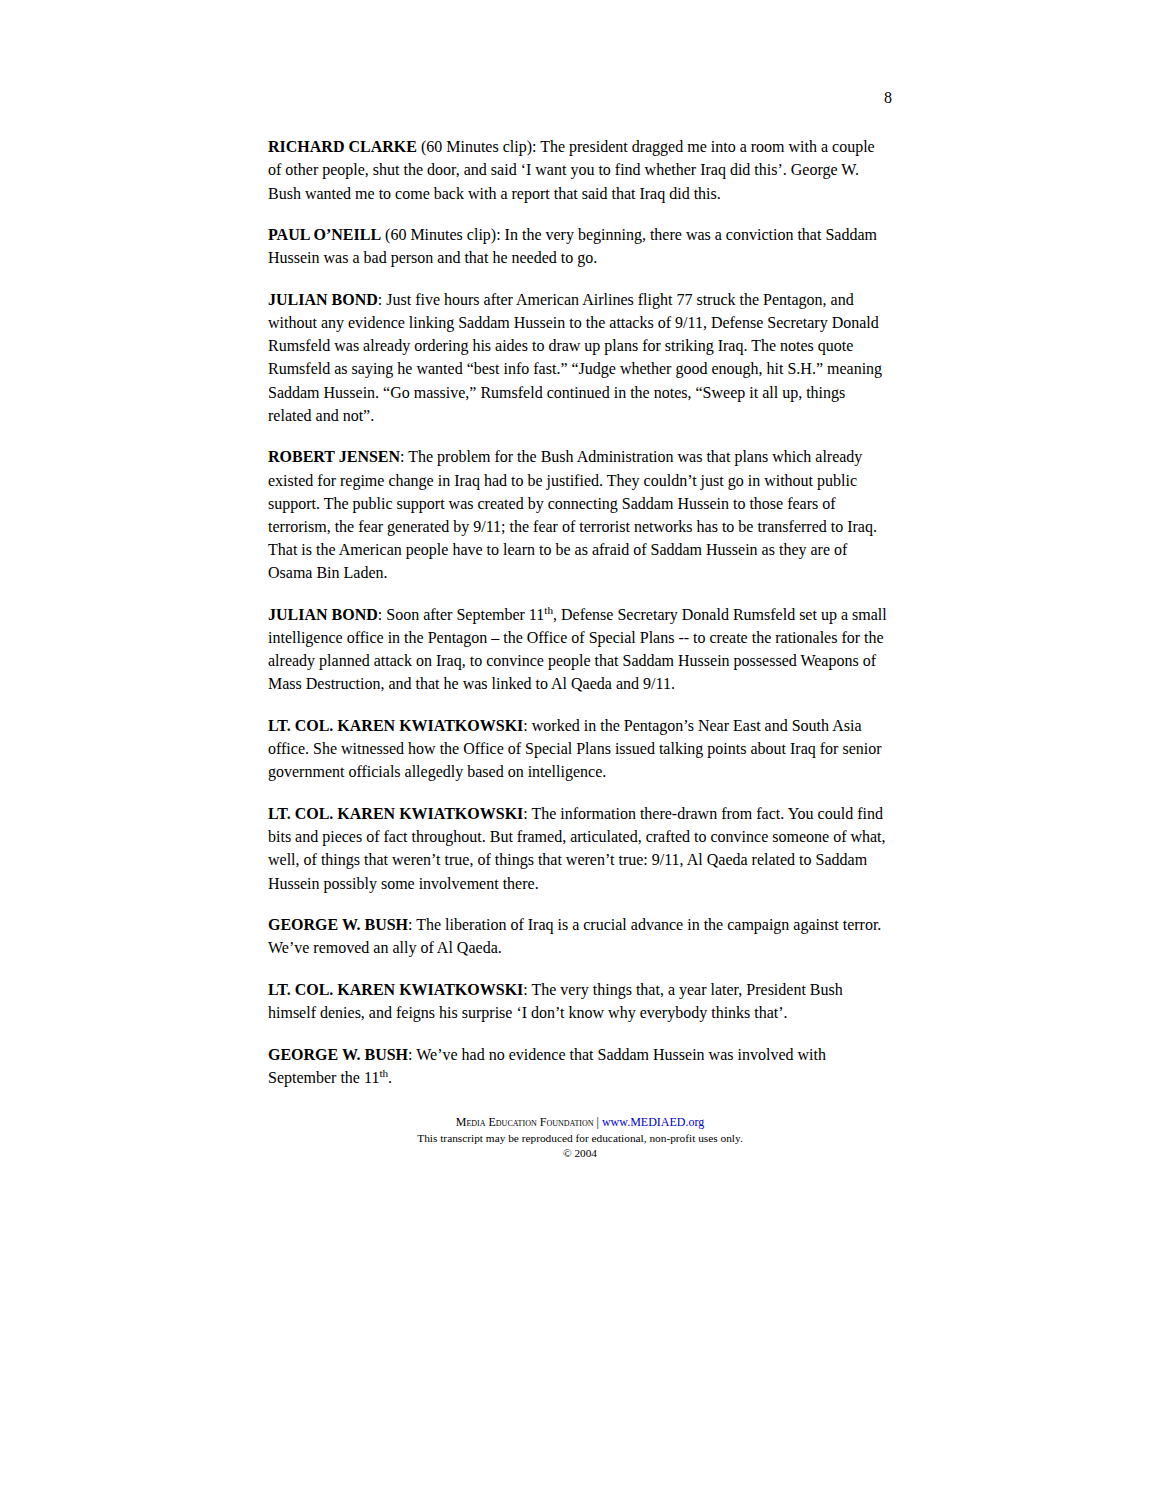8
RICHARD CLARKE (60 Minutes clip): The president dragged me into a room with a couple of other people, shut the door, and said ‘I want you to find whether Iraq did this’. George W. Bush wanted me to come back with a report that said that Iraq did this.
PAUL O’NEILL (60 Minutes clip): In the very beginning, there was a conviction that Saddam Hussein was a bad person and that he needed to go.
JULIAN BOND: Just five hours after American Airlines flight 77 struck the Pentagon, and without any evidence linking Saddam Hussein to the attacks of 9/11, Defense Secretary Donald Rumsfeld was already ordering his aides to draw up plans for striking Iraq. The notes quote Rumsfeld as saying he wanted “best info fast.” “Judge whether good enough, hit S.H.” meaning Saddam Hussein. “Go massive,” Rumsfeld continued in the notes, “Sweep it all up, things related and not”.
ROBERT JENSEN: The problem for the Bush Administration was that plans which already existed for regime change in Iraq had to be justified. They couldn’t just go in without public support. The public support was created by connecting Saddam Hussein to those fears of terrorism, the fear generated by 9/11; the fear of terrorist networks has to be transferred to Iraq. That is the American people have to learn to be as afraid of Saddam Hussein as they are of Osama Bin Laden.
JULIAN BOND: Soon after September 11th, Defense Secretary Donald Rumsfeld set up a small intelligence office in the Pentagon – the Office of Special Plans -- to create the rationales for the already planned attack on Iraq, to convince people that Saddam Hussein possessed Weapons of Mass Destruction, and that he was linked to Al Qaeda and 9/11.
LT. COL. KAREN KWIATKOWSKI: worked in the Pentagon’s Near East and South Asia office. She witnessed how the Office of Special Plans issued talking points about Iraq for senior government officials allegedly based on intelligence.
LT. COL. KAREN KWIATKOWSKI: The information there-drawn from fact. You could find bits and pieces of fact throughout. But framed, articulated, crafted to convince someone of what, well, of things that weren’t true, of things that weren’t true: 9/11, Al Qaeda related to Saddam Hussein possibly some involvement there.
GEORGE W. BUSH: The liberation of Iraq is a crucial advance in the campaign against terror. We’ve removed an ally of Al Qaeda.
LT. COL. KAREN KWIATKOWSKI: The very things that, a year later, President Bush himself denies, and feigns his surprise ‘I don’t know why everybody thinks that’.
GEORGE W. BUSH: We’ve had no evidence that Saddam Hussein was involved with September the 11th.
Media Education Foundation | www.MEDIAED.org
This transcript may be reproduced for educational, non-profit uses only.
© 2004